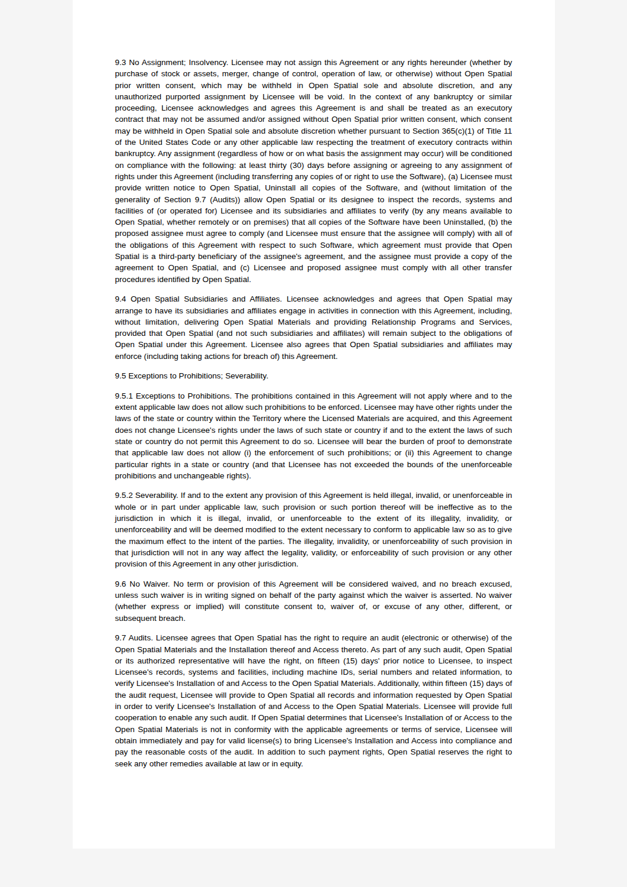9.3 No Assignment; Insolvency. Licensee may not assign this Agreement or any rights hereunder (whether by purchase of stock or assets, merger, change of control, operation of law, or otherwise) without Open Spatial prior written consent, which may be withheld in Open Spatial sole and absolute discretion, and any unauthorized purported assignment by Licensee will be void. In the context of any bankruptcy or similar proceeding, Licensee acknowledges and agrees this Agreement is and shall be treated as an executory contract that may not be assumed and/or assigned without Open Spatial prior written consent, which consent may be withheld in Open Spatial sole and absolute discretion whether pursuant to Section 365(c)(1) of Title 11 of the United States Code or any other applicable law respecting the treatment of executory contracts within bankruptcy. Any assignment (regardless of how or on what basis the assignment may occur) will be conditioned on compliance with the following: at least thirty (30) days before assigning or agreeing to any assignment of rights under this Agreement (including transferring any copies of or right to use the Software), (a) Licensee must provide written notice to Open Spatial, Uninstall all copies of the Software, and (without limitation of the generality of Section 9.7 (Audits)) allow Open Spatial or its designee to inspect the records, systems and facilities of (or operated for) Licensee and its subsidiaries and affiliates to verify (by any means available to Open Spatial, whether remotely or on premises) that all copies of the Software have been Uninstalled, (b) the proposed assignee must agree to comply (and Licensee must ensure that the assignee will comply) with all of the obligations of this Agreement with respect to such Software, which agreement must provide that Open Spatial is a third-party beneficiary of the assignee's agreement, and the assignee must provide a copy of the agreement to Open Spatial, and (c) Licensee and proposed assignee must comply with all other transfer procedures identified by Open Spatial.
9.4 Open Spatial Subsidiaries and Affiliates. Licensee acknowledges and agrees that Open Spatial may arrange to have its subsidiaries and affiliates engage in activities in connection with this Agreement, including, without limitation, delivering Open Spatial Materials and providing Relationship Programs and Services, provided that Open Spatial (and not such subsidiaries and affiliates) will remain subject to the obligations of Open Spatial under this Agreement. Licensee also agrees that Open Spatial subsidiaries and affiliates may enforce (including taking actions for breach of) this Agreement.
9.5 Exceptions to Prohibitions; Severability.
9.5.1 Exceptions to Prohibitions. The prohibitions contained in this Agreement will not apply where and to the extent applicable law does not allow such prohibitions to be enforced. Licensee may have other rights under the laws of the state or country within the Territory where the Licensed Materials are acquired, and this Agreement does not change Licensee's rights under the laws of such state or country if and to the extent the laws of such state or country do not permit this Agreement to do so. Licensee will bear the burden of proof to demonstrate that applicable law does not allow (i) the enforcement of such prohibitions; or (ii) this Agreement to change particular rights in a state or country (and that Licensee has not exceeded the bounds of the unenforceable prohibitions and unchangeable rights).
9.5.2 Severability. If and to the extent any provision of this Agreement is held illegal, invalid, or unenforceable in whole or in part under applicable law, such provision or such portion thereof will be ineffective as to the jurisdiction in which it is illegal, invalid, or unenforceable to the extent of its illegality, invalidity, or unenforceability and will be deemed modified to the extent necessary to conform to applicable law so as to give the maximum effect to the intent of the parties. The illegality, invalidity, or unenforceability of such provision in that jurisdiction will not in any way affect the legality, validity, or enforceability of such provision or any other provision of this Agreement in any other jurisdiction.
9.6 No Waiver. No term or provision of this Agreement will be considered waived, and no breach excused, unless such waiver is in writing signed on behalf of the party against which the waiver is asserted. No waiver (whether express or implied) will constitute consent to, waiver of, or excuse of any other, different, or subsequent breach.
9.7 Audits. Licensee agrees that Open Spatial has the right to require an audit (electronic or otherwise) of the Open Spatial Materials and the Installation thereof and Access thereto. As part of any such audit, Open Spatial or its authorized representative will have the right, on fifteen (15) days' prior notice to Licensee, to inspect Licensee's records, systems and facilities, including machine IDs, serial numbers and related information, to verify Licensee's Installation of and Access to the Open Spatial Materials. Additionally, within fifteen (15) days of the audit request, Licensee will provide to Open Spatial all records and information requested by Open Spatial in order to verify Licensee's Installation of and Access to the Open Spatial Materials. Licensee will provide full cooperation to enable any such audit. If Open Spatial determines that Licensee's Installation of or Access to the Open Spatial Materials is not in conformity with the applicable agreements or terms of service, Licensee will obtain immediately and pay for valid license(s) to bring Licensee's Installation and Access into compliance and pay the reasonable costs of the audit. In addition to such payment rights, Open Spatial reserves the right to seek any other remedies available at law or in equity.